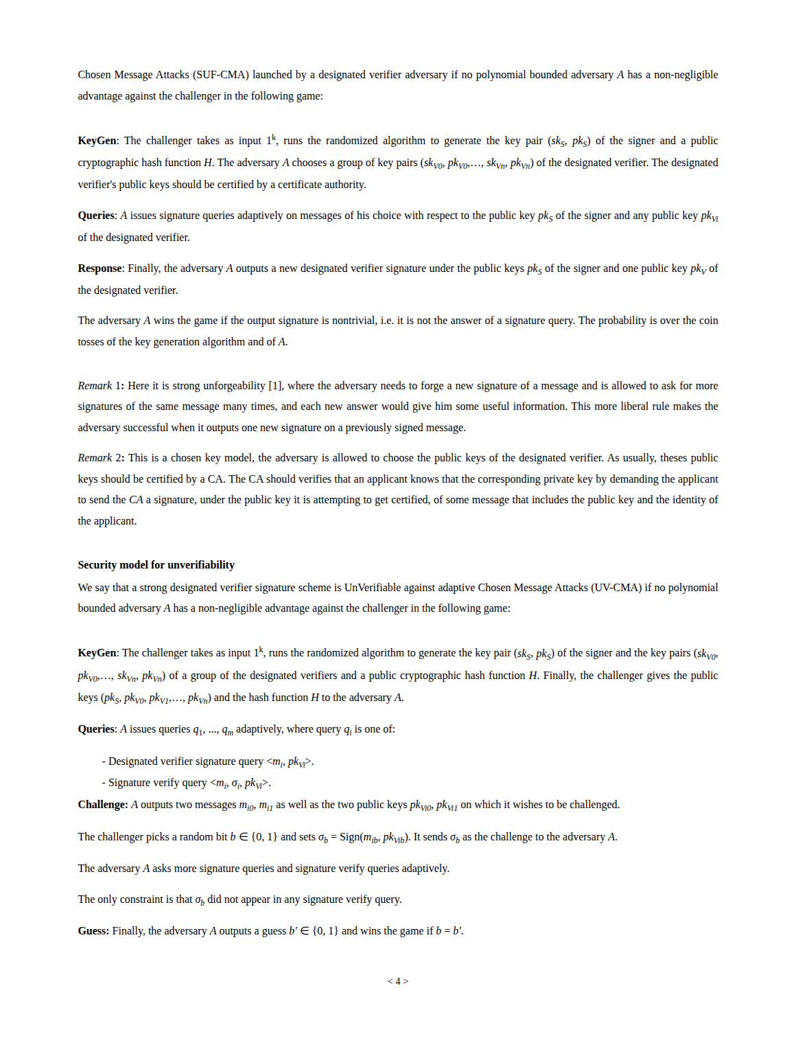Chosen Message Attacks (SUF-CMA) launched by a designated verifier adversary if no polynomial bounded adversary A has a non-negligible advantage against the challenger in the following game:
KeyGen: The challenger takes as input 1k, runs the randomized algorithm to generate the key pair (skS, pkS) of the signer and a public cryptographic hash function H. The adversary A chooses a group of key pairs (skV0, pkV0,…, skVn, pkVn) of the designated verifier. The designated verifier's public keys should be certified by a certificate authority.
Queries: A issues signature queries adaptively on messages of his choice with respect to the public key pkS of the signer and any public key pkVi of the designated verifier.
Response: Finally, the adversary A outputs a new designated verifier signature under the public keys pkS of the signer and one public key pkV of the designated verifier.
The adversary A wins the game if the output signature is nontrivial, i.e. it is not the answer of a signature query. The probability is over the coin tosses of the key generation algorithm and of A.
Remark 1: Here it is strong unforgeability [1], where the adversary needs to forge a new signature of a message and is allowed to ask for more signatures of the same message many times, and each new answer would give him some useful information. This more liberal rule makes the adversary successful when it outputs one new signature on a previously signed message.
Remark 2: This is a chosen key model, the adversary is allowed to choose the public keys of the designated verifier. As usually, theses public keys should be certified by a CA. The CA should verifies that an applicant knows that the corresponding private key by demanding the applicant to send the CA a signature, under the public key it is attempting to get certified, of some message that includes the public key and the identity of the applicant.
Security model for unverifiability
We say that a strong designated verifier signature scheme is UnVerifiable against adaptive Chosen Message Attacks (UV-CMA) if no polynomial bounded adversary A has a non-negligible advantage against the challenger in the following game:
KeyGen: The challenger takes as input 1k, runs the randomized algorithm to generate the key pair (skS, pkS) of the signer and the key pairs (skV0, pkV0,…, skVn, pkVn) of a group of the designated verifiers and a public cryptographic hash function H. Finally, the challenger gives the public keys (pkS, pkV0, pkV1,…, pkVn) and the hash function H to the adversary A.
Queries: A issues queries q1, ..., qm adaptively, where query qi is one of:
- Designated verifier signature query <mi, pkVi>.
- Signature verify query <mi, σi, pkVi>.
Challenge: A outputs two messages mi0, mi1 as well as the two public keys pkVi0, pkVi1 on which it wishes to be challenged.
The challenger picks a random bit b ∈ {0, 1} and sets σb = Sign(mib, pkVib). It sends σb as the challenge to the adversary A.
The adversary A asks more signature queries and signature verify queries adaptively.
The only constraint is that σb did not appear in any signature verify query.
Guess: Finally, the adversary A outputs a guess b' ∈ {0, 1} and wins the game if b = b'.
< 4 >